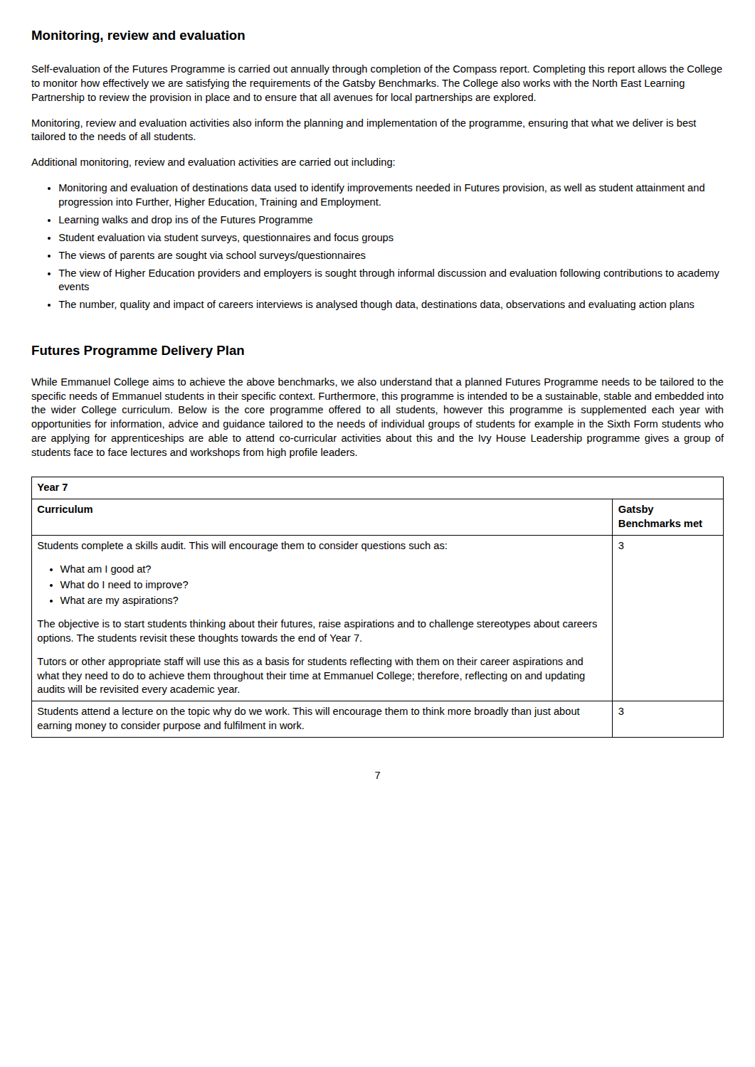Monitoring, review and evaluation
Self-evaluation of the Futures Programme is carried out annually through completion of the Compass report. Completing this report allows the College to monitor how effectively we are satisfying the requirements of the Gatsby Benchmarks. The College also works with the North East Learning Partnership to review the provision in place and to ensure that all avenues for local partnerships are explored.
Monitoring, review and evaluation activities also inform the planning and implementation of the programme, ensuring that what we deliver is best tailored to the needs of all students.
Additional monitoring, review and evaluation activities are carried out including:
Monitoring and evaluation of destinations data used to identify improvements needed in Futures provision, as well as student attainment and progression into Further, Higher Education, Training and Employment.
Learning walks and drop ins of the Futures Programme
Student evaluation via student surveys, questionnaires and focus groups
The views of parents are sought via school surveys/questionnaires
The view of Higher Education providers and employers is sought through informal discussion and evaluation following contributions to academy events
The number, quality and impact of careers interviews is analysed though data, destinations data, observations and evaluating action plans
Futures Programme Delivery Plan
While Emmanuel College aims to achieve the above benchmarks, we also understand that a planned Futures Programme needs to be tailored to the specific needs of Emmanuel students in their specific context. Furthermore, this programme is intended to be a sustainable, stable and embedded into the wider College curriculum. Below is the core programme offered to all students, however this programme is supplemented each year with opportunities for information, advice and guidance tailored to the needs of individual groups of students for example in the Sixth Form students who are applying for apprenticeships are able to attend co-curricular activities about this and the Ivy House Leadership programme gives a group of students face to face lectures and workshops from high profile leaders.
| Year 7 |
| --- |
| Curriculum | Gatsby Benchmarks met |
| Students complete a skills audit. This will encourage them to consider questions such as: What am I good at? What do I need to improve? What are my aspirations? The objective is to start students thinking about their futures, raise aspirations and to challenge stereotypes about careers options. The students revisit these thoughts towards the end of Year 7. Tutors or other appropriate staff will use this as a basis for students reflecting with them on their career aspirations and what they need to do to achieve them throughout their time at Emmanuel College; therefore, reflecting on and updating audits will be revisited every academic year. | 3 |
| Students attend a lecture on the topic why do we work. This will encourage them to think more broadly than just about earning money to consider purpose and fulfilment in work. | 3 |
7